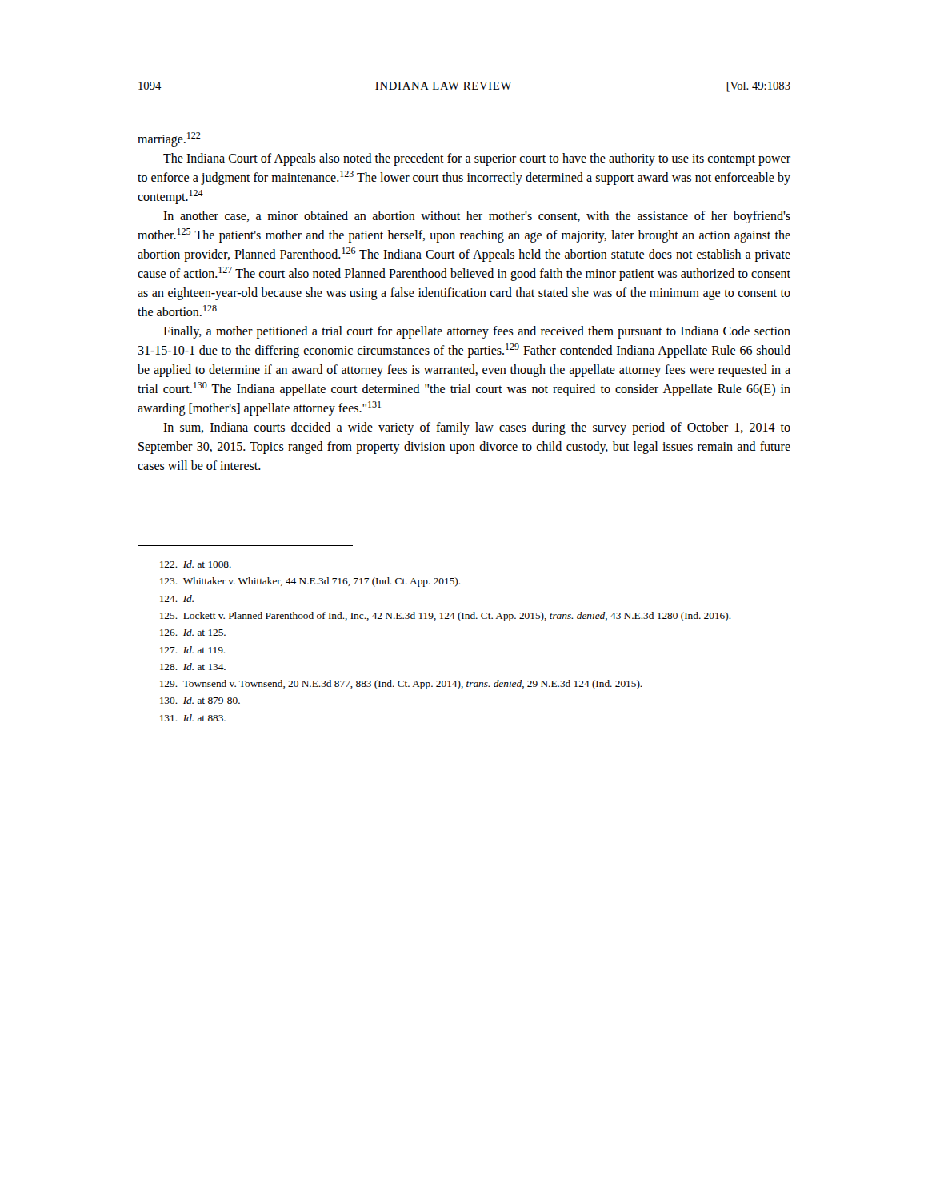1094 INDIANA LAW REVIEW [Vol. 49:1083
marriage.122
The Indiana Court of Appeals also noted the precedent for a superior court to have the authority to use its contempt power to enforce a judgment for maintenance.123 The lower court thus incorrectly determined a support award was not enforceable by contempt.124
In another case, a minor obtained an abortion without her mother's consent, with the assistance of her boyfriend's mother.125 The patient's mother and the patient herself, upon reaching an age of majority, later brought an action against the abortion provider, Planned Parenthood.126 The Indiana Court of Appeals held the abortion statute does not establish a private cause of action.127 The court also noted Planned Parenthood believed in good faith the minor patient was authorized to consent as an eighteen-year-old because she was using a false identification card that stated she was of the minimum age to consent to the abortion.128
Finally, a mother petitioned a trial court for appellate attorney fees and received them pursuant to Indiana Code section 31-15-10-1 due to the differing economic circumstances of the parties.129 Father contended Indiana Appellate Rule 66 should be applied to determine if an award of attorney fees is warranted, even though the appellate attorney fees were requested in a trial court.130 The Indiana appellate court determined "the trial court was not required to consider Appellate Rule 66(E) in awarding [mother's] appellate attorney fees."131
In sum, Indiana courts decided a wide variety of family law cases during the survey period of October 1, 2014 to September 30, 2015. Topics ranged from property division upon divorce to child custody, but legal issues remain and future cases will be of interest.
Id. at 1008.
Whittaker v. Whittaker, 44 N.E.3d 716, 717 (Ind. Ct. App. 2015).
Id.
Lockett v. Planned Parenthood of Ind., Inc., 42 N.E.3d 119, 124 (Ind. Ct. App. 2015), trans. denied, 43 N.E.3d 1280 (Ind. 2016).
Id. at 125.
Id. at 119.
Id. at 134.
Townsend v. Townsend, 20 N.E.3d 877, 883 (Ind. Ct. App. 2014), trans. denied, 29 N.E.3d 124 (Ind. 2015).
Id. at 879-80.
Id. at 883.